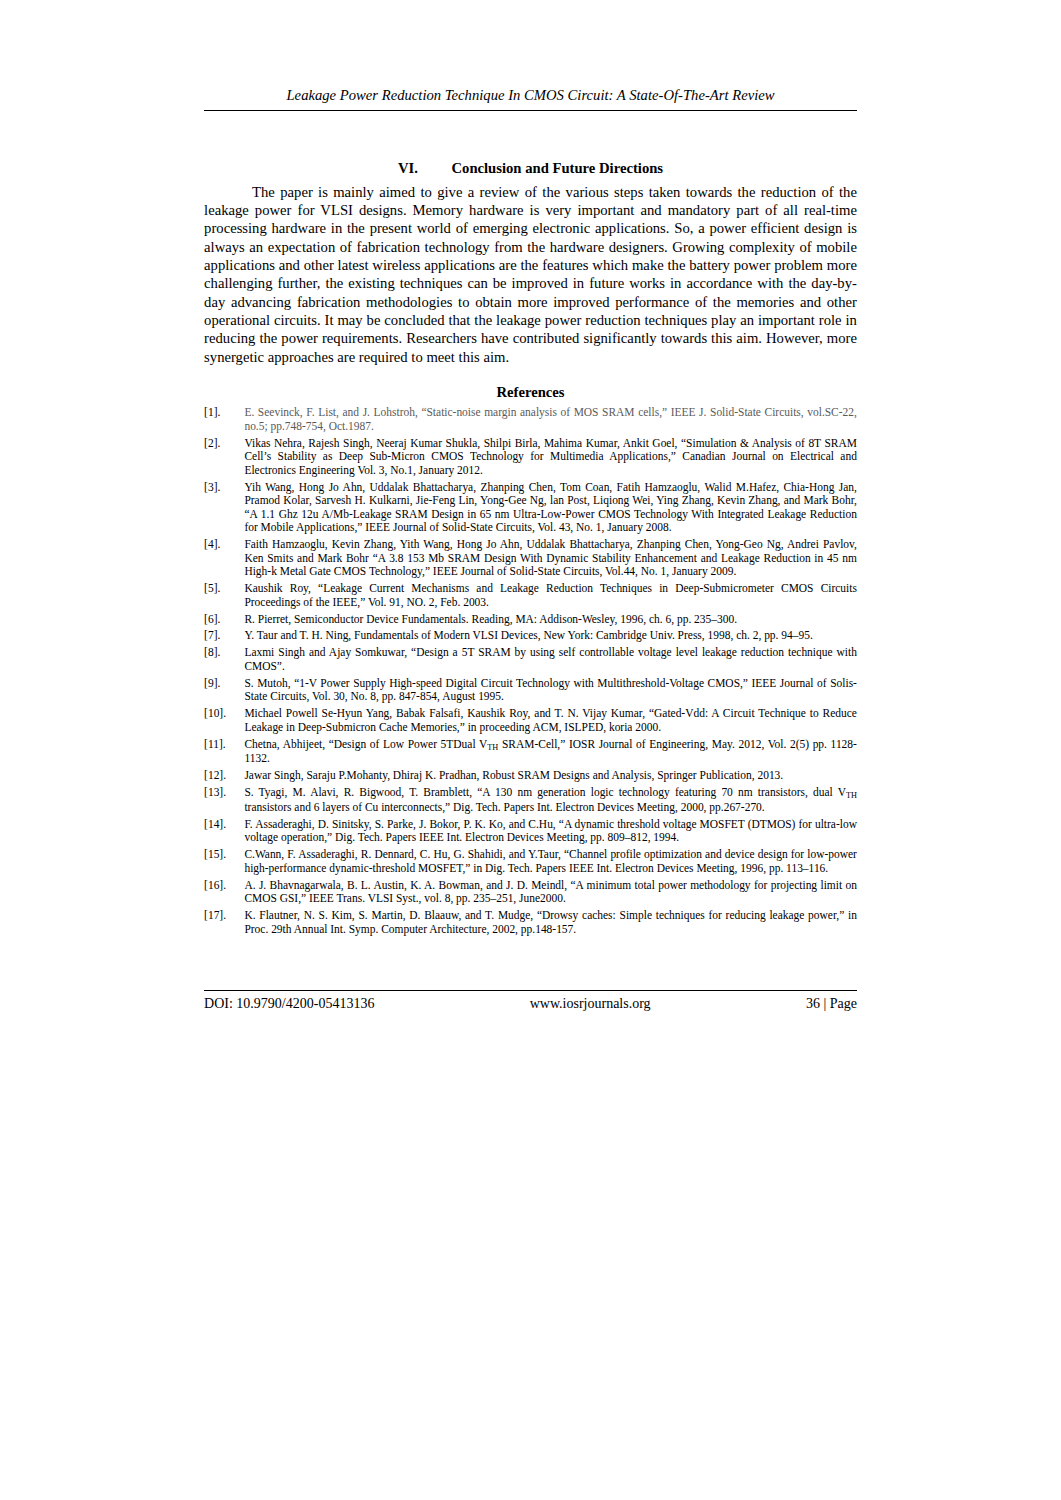Leakage Power Reduction Technique In CMOS Circuit: A State-Of-The-Art Review
VI. Conclusion and Future Directions
The paper is mainly aimed to give a review of the various steps taken towards the reduction of the leakage power for VLSI designs. Memory hardware is very important and mandatory part of all real-time processing hardware in the present world of emerging electronic applications. So, a power efficient design is always an expectation of fabrication technology from the hardware designers. Growing complexity of mobile applications and other latest wireless applications are the features which make the battery power problem more challenging further, the existing techniques can be improved in future works in accordance with the day-by-day advancing fabrication methodologies to obtain more improved performance of the memories and other operational circuits. It may be concluded that the leakage power reduction techniques play an important role in reducing the power requirements. Researchers have contributed significantly towards this aim. However, more synergetic approaches are required to meet this aim.
References
[1]. E. Seevinck, F. List, and J. Lohstroh, “Static-noise margin analysis of MOS SRAM cells,” IEEE J. Solid-State Circuits, vol.SC-22, no.5; pp.748-754, Oct.1987.
[2]. Vikas Nehra, Rajesh Singh, Neeraj Kumar Shukla, Shilpi Birla, Mahima Kumar, Ankit Goel, “Simulation & Analysis of 8T SRAM Cell’s Stability as Deep Sub-Micron CMOS Technology for Multimedia Applications,” Canadian Journal on Electrical and Electronics Engineering Vol. 3, No.1, January 2012.
[3]. Yih Wang, Hong Jo Ahn, Uddalak Bhattacharya, Zhanping Chen, Tom Coan, Fatih Hamzaoglu, Walid M.Hafez, Chia-Hong Jan, Pramod Kolar, Sarvesh H. Kulkarni, Jie-Feng Lin, Yong-Gee Ng, lan Post, Liqiong Wei, Ying Zhang, Kevin Zhang, and Mark Bohr, “A 1.1 Ghz 12u A/Mb-Leakage SRAM Design in 65 nm Ultra-Low-Power CMOS Technology With Integrated Leakage Reduction for Mobile Applications,” IEEE Journal of Solid-State Circuits, Vol. 43, No. 1, January 2008.
[4]. Faith Hamzaoglu, Kevin Zhang, Yith Wang, Hong Jo Ahn, Uddalak Bhattacharya, Zhanping Chen, Yong-Geo Ng, Andrei Pavlov, Ken Smits and Mark Bohr “A 3.8 153 Mb SRAM Design With Dynamic Stability Enhancement and Leakage Reduction in 45 nm High-k Metal Gate CMOS Technology,” IEEE Journal of Solid-State Circuits, Vol.44, No. 1, January 2009.
[5]. Kaushik Roy, “Leakage Current Mechanisms and Leakage Reduction Techniques in Deep-Submicrometer CMOS Circuits Proceedings of the IEEE,” Vol. 91, NO. 2, Feb. 2003.
[6]. R. Pierret, Semiconductor Device Fundamentals. Reading, MA: Addison-Wesley, 1996, ch. 6, pp. 235–300.
[7]. Y. Taur and T. H. Ning, Fundamentals of Modern VLSI Devices, New York: Cambridge Univ. Press, 1998, ch. 2, pp. 94–95.
[8]. Laxmi Singh and Ajay Somkuwar, “Design a 5T SRAM by using self controllable voltage level leakage reduction technique with CMOS”.
[9]. S. Mutoh, “1-V Power Supply High-speed Digital Circuit Technology with Multithreshold-Voltage CMOS,” IEEE Journal of Solis-State Circuits, Vol. 30, No. 8, pp. 847-854, August 1995.
[10]. Michael Powell Se-Hyun Yang, Babak Falsafi, Kaushik Roy, and T. N. Vijay Kumar, “Gated-Vdd: A Circuit Technique to Reduce Leakage in Deep-Submicron Cache Memories,” in proceeding ACM, ISLPED, koria 2000.
[11]. Chetna, Abhijeet, “Design of Low Power 5TDual VTH SRAM-Cell,” IOSR Journal of Engineering, May. 2012, Vol. 2(5) pp. 1128-1132.
[12]. Jawar Singh, Saraju P.Mohanty, Dhiraj K. Pradhan, Robust SRAM Designs and Analysis, Springer Publication, 2013.
[13]. S. Tyagi, M. Alavi, R. Bigwood, T. Bramblett, “A 130 nm generation logic technology featuring 70 nm transistors, dual VTH transistors and 6 layers of Cu interconnects,” Dig. Tech. Papers Int. Electron Devices Meeting, 2000, pp.267-270.
[14]. F. Assaderaghi, D. Sinitsky, S. Parke, J. Bokor, P. K. Ko, and C.Hu, “A dynamic threshold voltage MOSFET (DTMOS) for ultra-low voltage operation,” Dig. Tech. Papers IEEE Int. Electron Devices Meeting, pp. 809–812, 1994.
[15]. C.Wann, F. Assaderaghi, R. Dennard, C. Hu, G. Shahidi, and Y.Taur, “Channel profile optimization and device design for low-power high-performance dynamic-threshold MOSFET,” in Dig. Tech. Papers IEEE Int. Electron Devices Meeting, 1996, pp. 113–116.
[16]. A. J. Bhavnagarwala, B. L. Austin, K. A. Bowman, and J. D. Meindl, “A minimum total power methodology for projecting limit on CMOS GSI,” IEEE Trans. VLSI Syst., vol. 8, pp. 235–251, June2000.
[17]. K. Flautner, N. S. Kim, S. Martin, D. Blaauw, and T. Mudge, “Drowsy caches: Simple techniques for reducing leakage power,” in Proc. 29th Annual Int. Symp. Computer Architecture, 2002, pp.148-157.
DOI: 10.9790/4200-05413136
www.iosrjournals.org
36 | Page